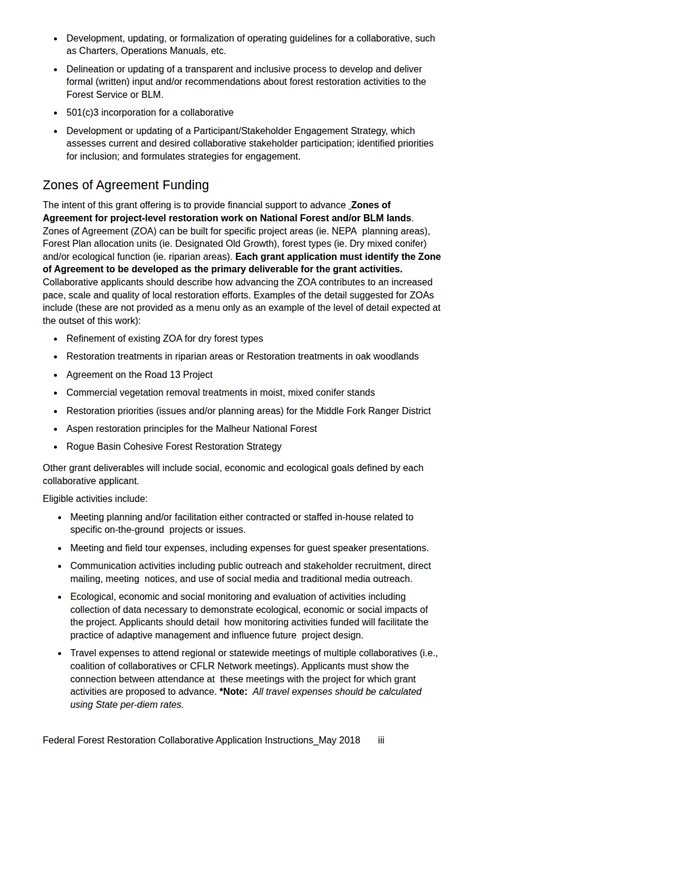Development, updating, or formalization of operating guidelines for a collaborative, such as Charters, Operations Manuals, etc.
Delineation or updating of a transparent and inclusive process to develop and deliver formal (written) input and/or recommendations about forest restoration activities to the Forest Service or BLM.
501(c)3 incorporation for a collaborative
Development or updating of a Participant/Stakeholder Engagement Strategy, which assesses current and desired collaborative stakeholder participation; identified priorities for inclusion; and formulates strategies for engagement.
Zones of Agreement Funding
The intent of this grant offering is to provide financial support to advance Zones of Agreement for project-level restoration work on National Forest and/or BLM lands. Zones of Agreement (ZOA) can be built for specific project areas (ie. NEPA planning areas), Forest Plan allocation units (ie. Designated Old Growth), forest types (ie. Dry mixed conifer) and/or ecological function (ie. riparian areas). Each grant application must identify the Zone of Agreement to be developed as the primary deliverable for the grant activities. Collaborative applicants should describe how advancing the ZOA contributes to an increased pace, scale and quality of local restoration efforts. Examples of the detail suggested for ZOAs include (these are not provided as a menu only as an example of the level of detail expected at the outset of this work):
Refinement of existing ZOA for dry forest types
Restoration treatments in riparian areas or Restoration treatments in oak woodlands
Agreement on the Road 13 Project
Commercial vegetation removal treatments in moist, mixed conifer stands
Restoration priorities (issues and/or planning areas) for the Middle Fork Ranger District
Aspen restoration principles for the Malheur National Forest
Rogue Basin Cohesive Forest Restoration Strategy
Other grant deliverables will include social, economic and ecological goals defined by each collaborative applicant.
Eligible activities include:
Meeting planning and/or facilitation either contracted or staffed in-house related to specific on-the-ground projects or issues.
Meeting and field tour expenses, including expenses for guest speaker presentations.
Communication activities including public outreach and stakeholder recruitment, direct mailing, meeting notices, and use of social media and traditional media outreach.
Ecological, economic and social monitoring and evaluation of activities including collection of data necessary to demonstrate ecological, economic or social impacts of the project. Applicants should detail how monitoring activities funded will facilitate the practice of adaptive management and influence future project design.
Travel expenses to attend regional or statewide meetings of multiple collaboratives (i.e., coalition of collaboratives or CFLR Network meetings). Applicants must show the connection between attendance at these meetings with the project for which grant activities are proposed to advance. *Note: All travel expenses should be calculated using State per-diem rates.
Federal Forest Restoration Collaborative Application Instructions_May 2018 iii